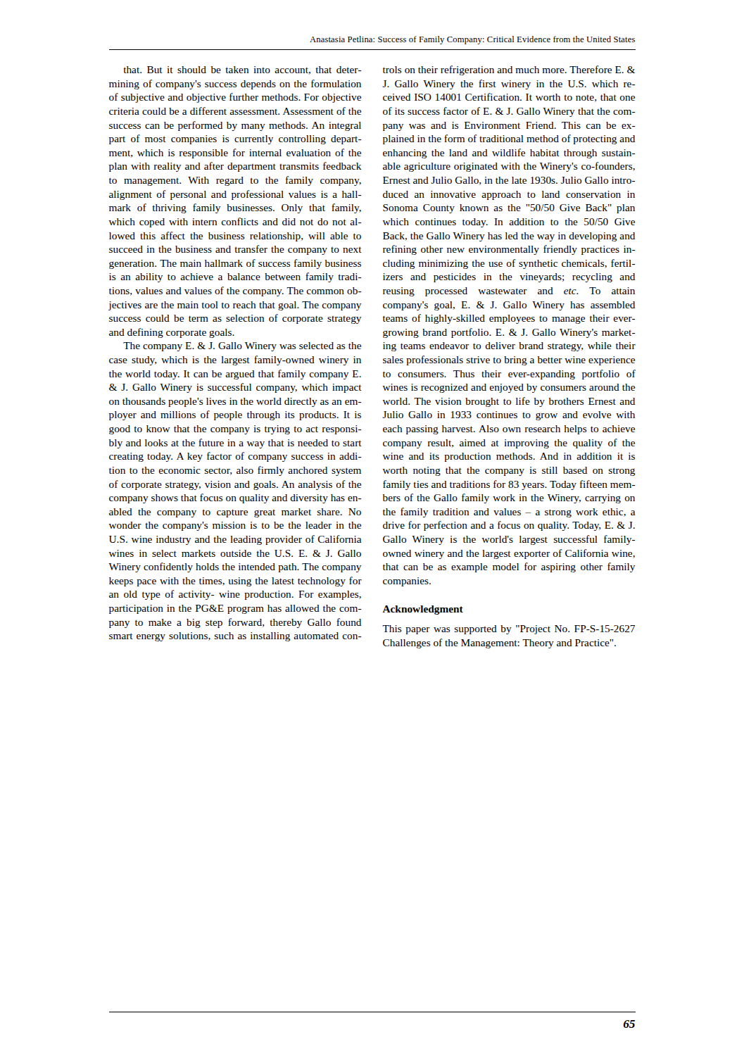Anastasia Petlina: Success of Family Company: Critical Evidence from the United States
that. But it should be taken into account, that determining of company's success depends on the formulation of subjective and objective further methods. For objective criteria could be a different assessment. Assessment of the success can be performed by many methods. An integral part of most companies is currently controlling department, which is responsible for internal evaluation of the plan with reality and after department transmits feedback to management. With regard to the family company, alignment of personal and professional values is a hallmark of thriving family businesses. Only that family, which coped with intern conflicts and did not do not allowed this affect the business relationship, will able to succeed in the business and transfer the company to next generation. The main hallmark of success family business is an ability to achieve a balance between family traditions, values and values of the company. The common objectives are the main tool to reach that goal. The company success could be term as selection of corporate strategy and defining corporate goals.
The company E. & J. Gallo Winery was selected as the case study, which is the largest family-owned winery in the world today. It can be argued that family company E. & J. Gallo Winery is successful company, which impact on thousands people's lives in the world directly as an employer and millions of people through its products. It is good to know that the company is trying to act responsibly and looks at the future in a way that is needed to start creating today. A key factor of company success in addition to the economic sector, also firmly anchored system of corporate strategy, vision and goals. An analysis of the company shows that focus on quality and diversity has enabled the company to capture great market share. No wonder the company's mission is to be the leader in the U.S. wine industry and the leading provider of California wines in select markets outside the U.S. E. & J. Gallo Winery confidently holds the intended path. The company keeps pace with the times, using the latest technology for an old type of activity- wine production. For examples, participation in the PG&E program has allowed the company to make a big step forward, thereby Gallo found smart energy solutions, such as installing automated controls on their refrigeration and much more. Therefore E. & J. Gallo Winery the first winery in the U.S. which received ISO 14001 Certification. It worth to note, that one of its success factor of E. & J. Gallo Winery that the company was and is Environment Friend. This can be explained in the form of traditional method of protecting and enhancing the land and wildlife habitat through sustainable agriculture originated with the Winery's co-founders, Ernest and Julio Gallo, in the late 1930s. Julio Gallo introduced an innovative approach to land conservation in Sonoma County known as the "50/50 Give Back" plan which continues today. In addition to the 50/50 Give Back, the Gallo Winery has led the way in developing and refining other new environmentally friendly practices including minimizing the use of synthetic chemicals, fertilizers and pesticides in the vineyards; recycling and reusing processed wastewater and etc. To attain company's goal, E. & J. Gallo Winery has assembled teams of highly-skilled employees to manage their ever-growing brand portfolio. E. & J. Gallo Winery's marketing teams endeavor to deliver brand strategy, while their sales professionals strive to bring a better wine experience to consumers. Thus their ever-expanding portfolio of wines is recognized and enjoyed by consumers around the world. The vision brought to life by brothers Ernest and Julio Gallo in 1933 continues to grow and evolve with each passing harvest. Also own research helps to achieve company result, aimed at improving the quality of the wine and its production methods. And in addition it is worth noting that the company is still based on strong family ties and traditions for 83 years. Today fifteen members of the Gallo family work in the Winery, carrying on the family tradition and values – a strong work ethic, a drive for perfection and a focus on quality. Today, E. & J. Gallo Winery is the world's largest successful family-owned winery and the largest exporter of California wine, that can be as example model for aspiring other family companies.
Acknowledgment
This paper was supported by "Project No. FP-S-15-2627 Challenges of the Management: Theory and Practice".
65